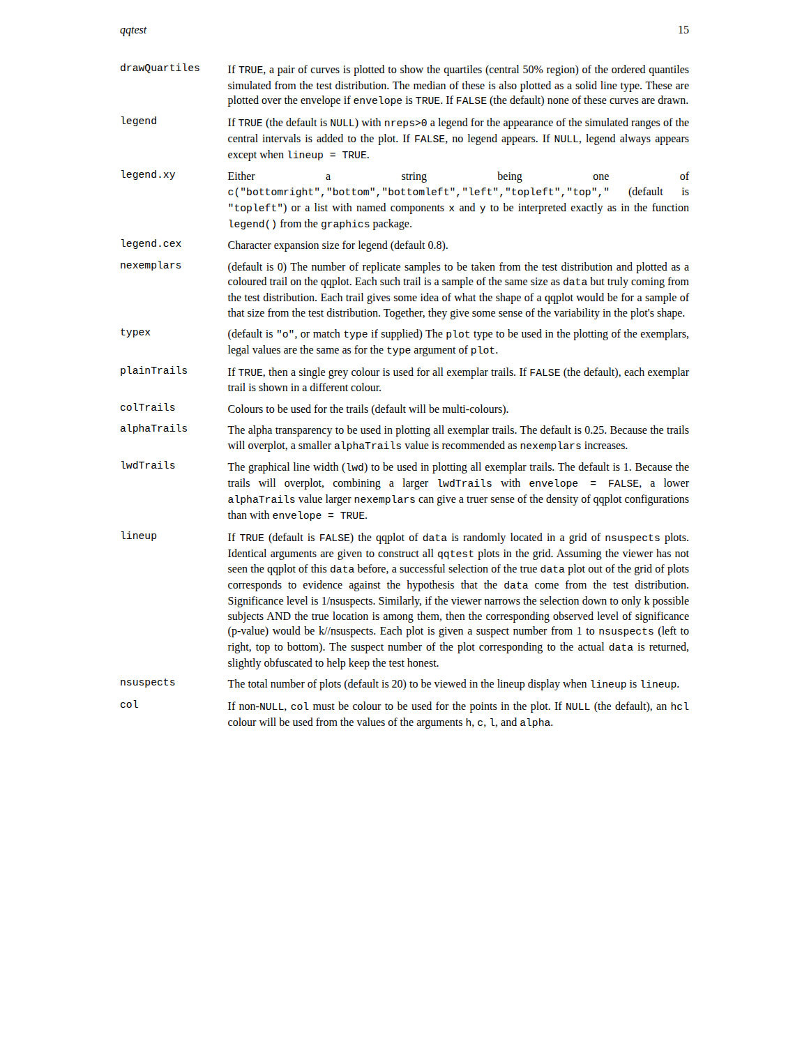qqtest 15
drawQuartiles
If TRUE, a pair of curves is plotted to show the quartiles (central 50% region) of the ordered quantiles simulated from the test distribution. The median of these is also plotted as a solid line type. These are plotted over the envelope if envelope is TRUE. If FALSE (the default) none of these curves are drawn.
legend
If TRUE (the default is NULL) with nreps>0 a legend for the appearance of the simulated ranges of the central intervals is added to the plot. If FALSE, no legend appears. If NULL, legend always appears except when lineup = TRUE.
legend.xy
Either a string being one of c("bottomright","bottom","bottomleft","left","topleft","top"," (default is "topleft") or a list with named components x and y to be interpreted exactly as in the function legend() from the graphics package.
legend.cex
Character expansion size for legend (default 0.8).
nexemplars
(default is 0) The number of replicate samples to be taken from the test distribution and plotted as a coloured trail on the qqplot. Each such trail is a sample of the same size as data but truly coming from the test distribution. Each trail gives some idea of what the shape of a qqplot would be for a sample of that size from the test distribution. Together, they give some sense of the variability in the plot's shape.
typex
(default is "o", or match type if supplied) The plot type to be used in the plotting of the exemplars, legal values are the same as for the type argument of plot.
plainTrails
If TRUE, then a single grey colour is used for all exemplar trails. If FALSE (the default), each exemplar trail is shown in a different colour.
colTrails
Colours to be used for the trails (default will be multi-colours).
alphaTrails
The alpha transparency to be used in plotting all exemplar trails. The default is 0.25. Because the trails will overplot, a smaller alphaTrails value is recommended as nexemplars increases.
lwdTrails
The graphical line width (lwd) to be used in plotting all exemplar trails. The default is 1. Because the trails will overplot, combining a larger lwdTrails with envelope = FALSE, a lower alphaTrails value larger nexemplars can give a truer sense of the density of qqplot configurations than with envelope = TRUE.
lineup
If TRUE (default is FALSE) the qqplot of data is randomly located in a grid of nsuspects plots. Identical arguments are given to construct all qqtest plots in the grid. Assuming the viewer has not seen the qqplot of this data before, a successful selection of the true data plot out of the grid of plots corresponds to evidence against the hypothesis that the data come from the test distribution. Significance level is 1/nsuspects. Similarly, if the viewer narrows the selection down to only k possible subjects AND the true location is among them, then the corresponding observed level of significance (p-value) would be k//nsuspects. Each plot is given a suspect number from 1 to nsuspects (left to right, top to bottom). The suspect number of the plot corresponding to the actual data is returned, slightly obfuscated to help keep the test honest.
nsuspects
The total number of plots (default is 20) to be viewed in the lineup display when lineup is lineup.
col
If non-NULL, col must be colour to be used for the points in the plot. If NULL (the default), an hcl colour will be used from the values of the arguments h, c, l, and alpha.